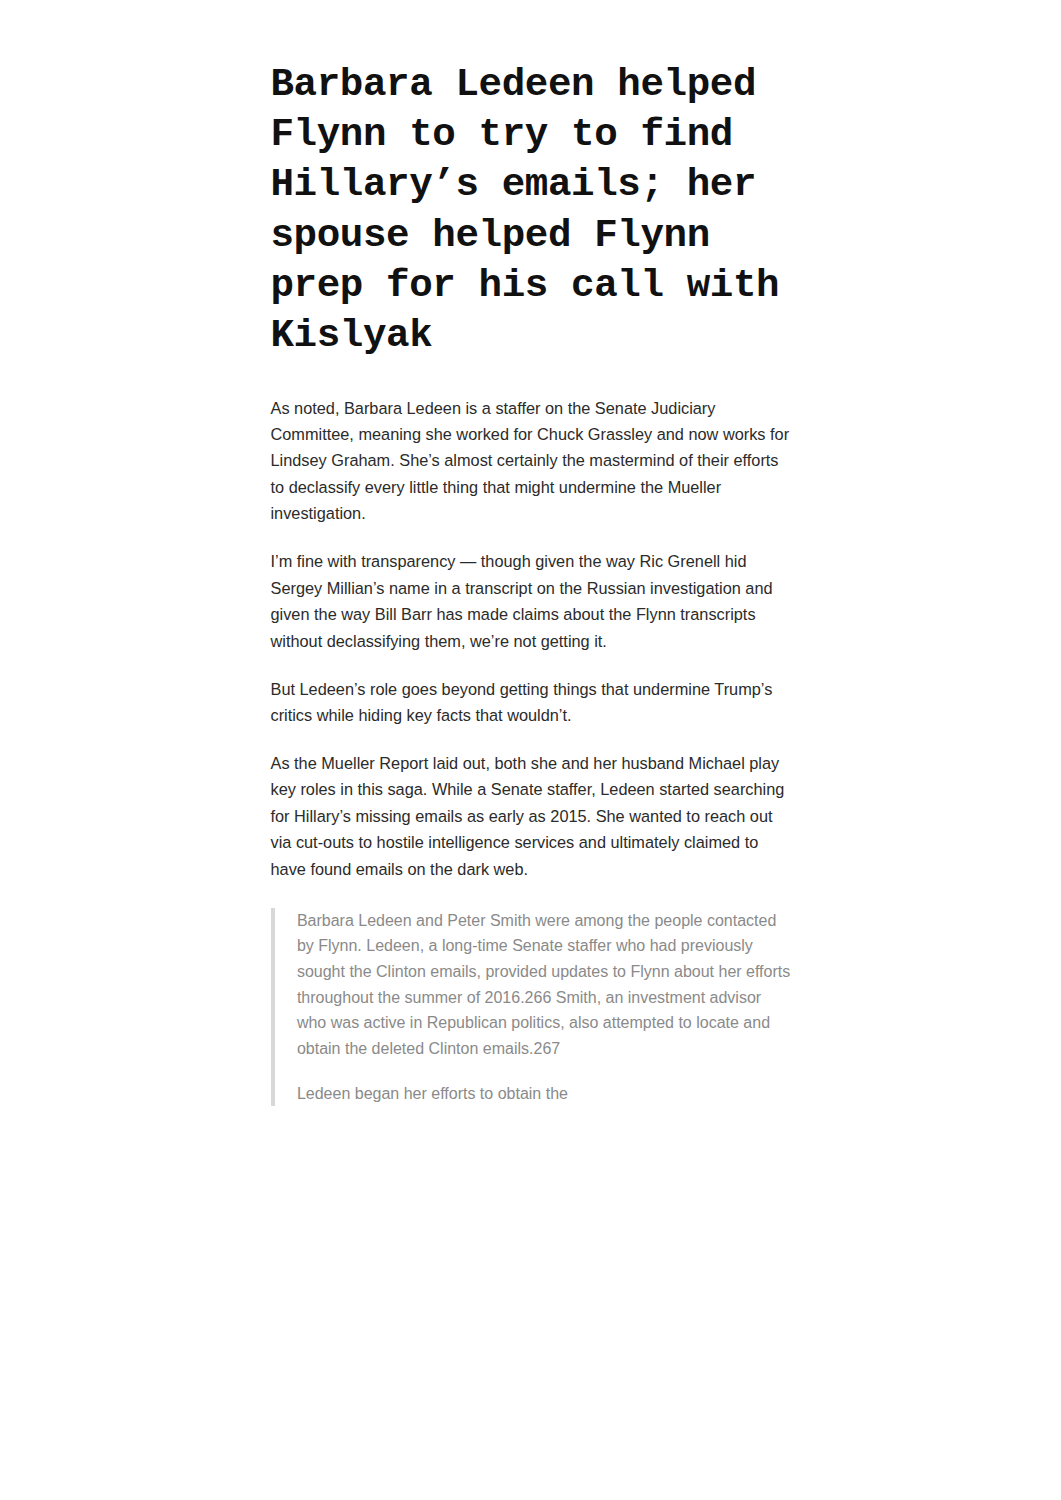Barbara Ledeen helped Flynn to try to find Hillary’s emails; her spouse helped Flynn prep for his call with Kislyak
As noted, Barbara Ledeen is a staffer on the Senate Judiciary Committee, meaning she worked for Chuck Grassley and now works for Lindsey Graham. She’s almost certainly the mastermind of their efforts to declassify every little thing that might undermine the Mueller investigation.
I’m fine with transparency — though given the way Ric Grenell hid Sergey Millian’s name in a transcript on the Russian investigation and given the way Bill Barr has made claims about the Flynn transcripts without declassifying them, we’re not getting it.
But Ledeen’s role goes beyond getting things that undermine Trump’s critics while hiding key facts that wouldn’t.
As the Mueller Report laid out, both she and her husband Michael play key roles in this saga. While a Senate staffer, Ledeen started searching for Hillary’s missing emails as early as 2015. She wanted to reach out via cut-outs to hostile intelligence services and ultimately claimed to have found emails on the dark web.
Barbara Ledeen and Peter Smith were among the people contacted by Flynn. Ledeen, a long-time Senate staffer who had previously sought the Clinton emails, provided updates to Flynn about her efforts throughout the summer of 2016.266 Smith, an investment advisor who was active in Republican politics, also attempted to locate and obtain the deleted Clinton emails.267
Ledeen began her efforts to obtain the